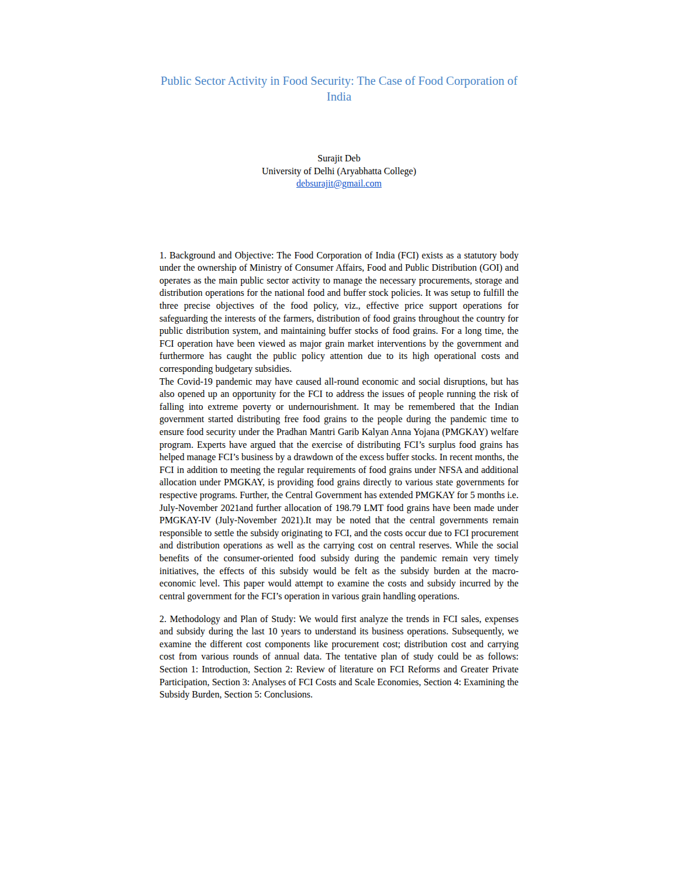Public Sector Activity in Food Security: The Case of Food Corporation of India
Surajit Deb
University of Delhi (Aryabhatta College)
debsurajit@gmail.com
1. Background and Objective: The Food Corporation of India (FCI) exists as a statutory body under the ownership of Ministry of Consumer Affairs, Food and Public Distribution (GOI) and operates as the main public sector activity to manage the necessary procurements, storage and distribution operations for the national food and buffer stock policies. It was setup to fulfill the three precise objectives of the food policy, viz., effective price support operations for safeguarding the interests of the farmers, distribution of food grains throughout the country for public distribution system, and maintaining buffer stocks of food grains. For a long time, the FCI operation have been viewed as major grain market interventions by the government and furthermore has caught the public policy attention due to its high operational costs and corresponding budgetary subsidies.
The Covid-19 pandemic may have caused all-round economic and social disruptions, but has also opened up an opportunity for the FCI to address the issues of people running the risk of falling into extreme poverty or undernourishment. It may be remembered that the Indian government started distributing free food grains to the people during the pandemic time to ensure food security under the Pradhan Mantri Garib Kalyan Anna Yojana (PMGKAY) welfare program. Experts have argued that the exercise of distributing FCI’s surplus food grains has helped manage FCI’s business by a drawdown of the excess buffer stocks. In recent months, the FCI in addition to meeting the regular requirements of food grains under NFSA and additional allocation under PMGKAY, is providing food grains directly to various state governments for respective programs. Further, the Central Government has extended PMGKAY for 5 months i.e. July-November 2021and further allocation of 198.79 LMT food grains have been made under PMGKAY-IV (July-November 2021).It may be noted that the central governments remain responsible to settle the subsidy originating to FCI, and the costs occur due to FCI procurement and distribution operations as well as the carrying cost on central reserves. While the social benefits of the consumer-oriented food subsidy during the pandemic remain very timely initiatives, the effects of this subsidy would be felt as the subsidy burden at the macro-economic level. This paper would attempt to examine the costs and subsidy incurred by the central government for the FCI’s operation in various grain handling operations.
2. Methodology and Plan of Study: We would first analyze the trends in FCI sales, expenses and subsidy during the last 10 years to understand its business operations. Subsequently, we examine the different cost components like procurement cost; distribution cost and carrying cost from various rounds of annual data. The tentative plan of study could be as follows: Section 1: Introduction, Section 2: Review of literature on FCI Reforms and Greater Private Participation, Section 3: Analyses of FCI Costs and Scale Economies, Section 4: Examining the Subsidy Burden, Section 5: Conclusions.